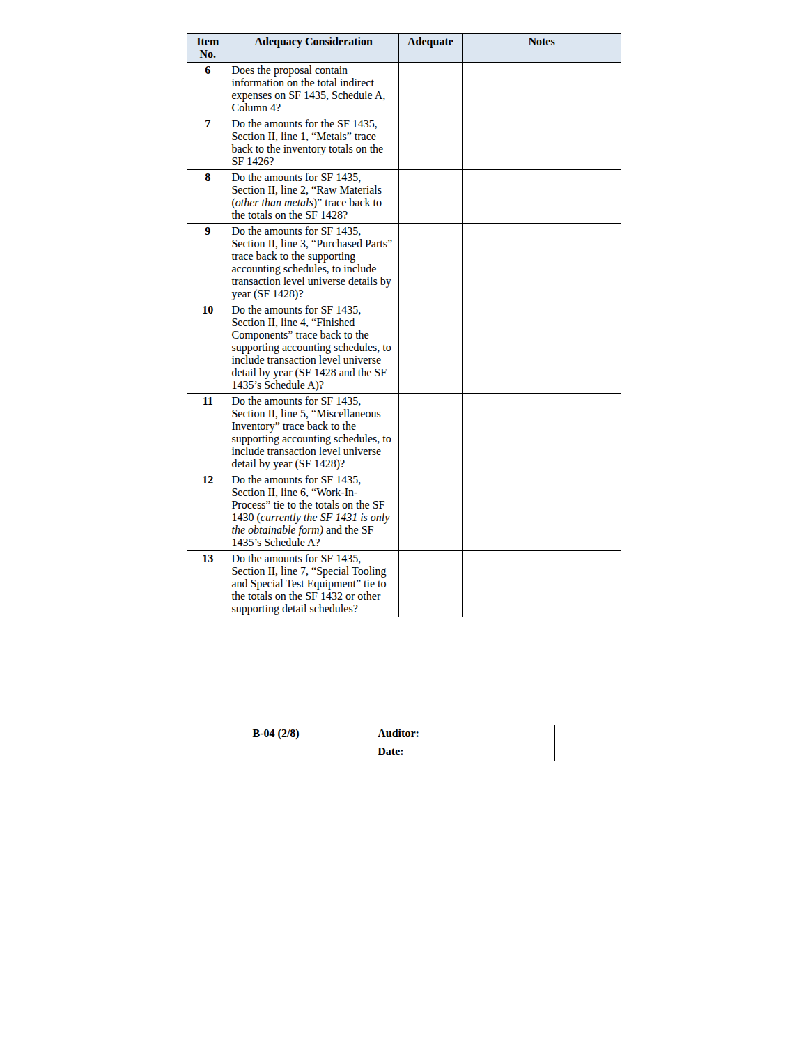| Item No. | Adequacy Consideration | Adequate | Notes |
| --- | --- | --- | --- |
| 6 | Does the proposal contain information on the total indirect expenses on SF 1435, Schedule A, Column 4? | | |
| 7 | Do the amounts for the SF 1435, Section II, line 1, “Metals” trace back to the inventory totals on the SF 1426? | | |
| 8 | Do the amounts for SF 1435, Section II, line 2, “Raw Materials ( other than metals )” trace back to the totals on the SF 1428? | | |
| 9 | Do the amounts for SF 1435, Section II, line 3, “Purchased Parts” trace back to the supporting accounting schedules, to include transaction level universe details by year (SF 1428)? | | |
| 10 | Do the amounts for SF 1435, Section II, line 4, “Finished Components” trace back to the supporting accounting schedules, to include transaction level universe detail by year (SF 1428 and the SF 1435’s Schedule A)? | | |
| 11 | Do the amounts for SF 1435, Section II, line 5, “Miscellaneous Inventory” trace back to the supporting accounting schedules, to include transaction level universe detail by year (SF 1428)? | | |
| 12 | Do the amounts for SF 1435, Section II, line 6, “Work-In-Process” tie to the totals on the SF 1430 ( currently the SF 1431 is only the obtainable form) and the SF 1435’s Schedule A? | | |
| 13 | Do the amounts for SF 1435, Section II, line 7, “Special Tooling and Special Test Equipment” tie to the totals on the SF 1432 or other supporting detail schedules? | | |
B-04 (2/8)
| Auditor: | |
| Date: | |